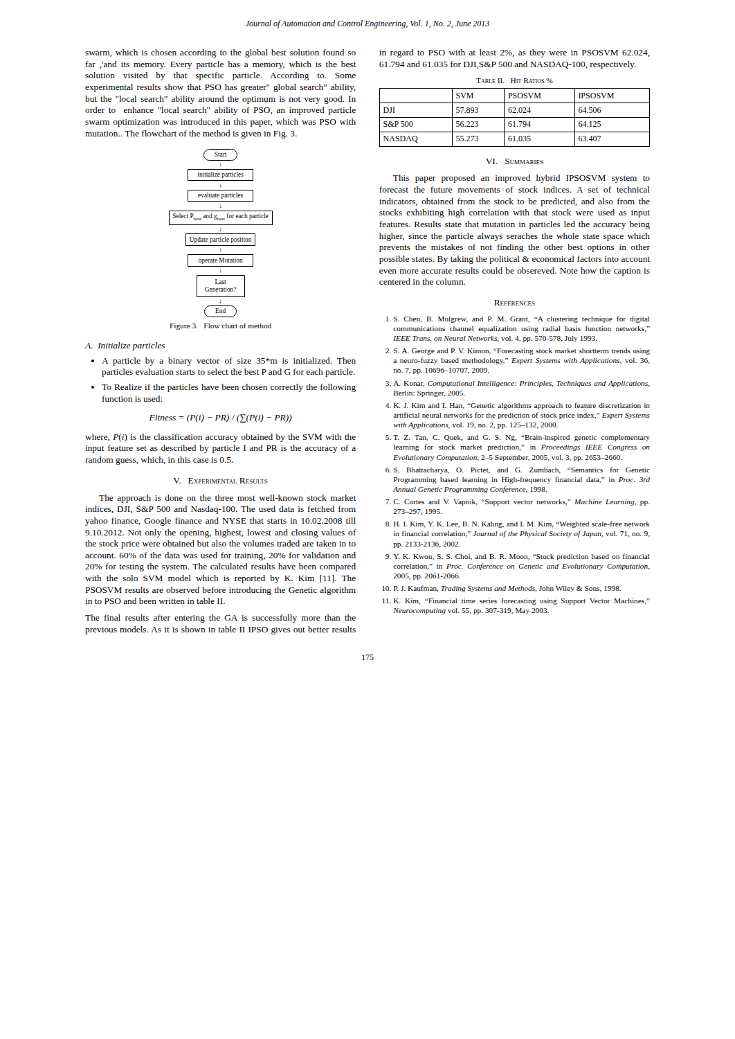Journal of Automation and Control Engineering, Vol. 1, No. 2, June 2013
swarm, which is chosen according to the global best solution found so far ,'and its memory. Every particle has a memory, which is the best solution visited by that specific particle. According to. Some experimental results show that PSO has greater" global search" ability, but the "local search" ability around the optimum is not very good. In order to enhance "local search" ability of PSO, an improved particle swarm optimization was introduced in this paper, which was PSO with mutation.. The flowchart of the method is given in Fig. 3.
Start
↓
initialize particles
↓
evaluate particles
↓
Select Pbest and gbest for each particle
↓
Update particle position
↓
operate Mutation
↓
Last
Generation?
↓
End
Figure 3. Flow chart of method
A. Initialize particles
A particle by a binary vector of size 35*m is initialized. Then particles evaluation starts to select the best P and G for each particle.
To Realize if the particles have been chosen correctly the following function is used:
Fitness = (P(i) − PR) / (∑(P(i) − PR))
where, P(i) is the classification accuracy obtained by the SVM with the input feature set as described by particle I and PR is the accuracy of a random guess, which, in this case is 0.5.
V. Experimental Results
The approach is done on the three most well-known stock market indices, DJI, S&P 500 and Nasdaq-100. The used data is fetched from yahoo finance, Google finance and NYSE that starts in 10.02.2008 till 9.10.2012. Not only the opening, highest, lowest and closing values of the stock price were obtained but also the volumes traded are taken in to account. 60% of the data was used for training, 20% for validation and 20% for testing the system. The calculated results have been compared with the solo SVM model which is reported by K. Kim [11]. The PSOSVM results are observed before introducing the Genetic algorithm in to PSO and been written in table II.
The final results after entering the GA is successfully more than the previous models. As it is shown in table II IPSO gives out better results in regard to PSO with at least 2%, as they were in PSOSVM 62.024, 61.794 and 61.035 for DJI,S&P 500 and NASDAQ-100, respectively.
Table II. Hit Ratios %
| | SVM | PSOSVM | IPSOSVM |
| --- | --- | --- | --- |
| DJI | 57.893 | 62.024 | 64.506 |
| S&P 500 | 56.223 | 61.794 | 64.125 |
| NASDAQ | 55.273 | 61.035 | 63.407 |
VI. Summaries
This paper proposed an improved hybrid IPSOSVM system to forecast the future movements of stock indices. A set of technical indicators, obtained from the stock to be predicted, and also from the stocks exhibiting high correlation with that stock were used as input features. Results state that mutation in particles led the accuracy being higher, since the particle always seraches the whole state space which prevents the mistakes of not finding the other best options in other possible states. By taking the political & economical factors into account even more accurate results could be obsereved. Note how the caption is centered in the column.
References
S. Chen, B. Mulgrew, and P. M. Grant, “A clustering technique for digital communications channel equalization using radial basis function networks,” IEEE Trans. on Neural Networks, vol. 4, pp. 570-578, July 1993.
S. A. George and P. V. Kimon, “Forecasting stock market shortterm trends using a neuro-fuzzy based methodology,” Expert Systems with Applications, vol. 36, no. 7, pp. 10696–10707, 2009.
A. Konar, Computational Intelligence: Principles, Techniques and Applications, Berlin: Springer, 2005.
K. J. Kim and I. Han, “Genetic algorithms approach to feature discretization in artificial neural networks for the prediction of stock price index,” Expert Systems with Applications, vol. 19, no. 2, pp. 125–132, 2000.
T. Z. Tan, C. Quek, and G. S. Ng, “Brain-inspired genetic complementary learning for stock market prediction,” in Proceedings IEEE Congress on Evolutionary Computation, 2–5 September, 2005, vol. 3, pp. 2653–2660.
S. Bhattacharya, O. Pictet, and G. Zumbach, “Semantics for Genetic Programming based learning in High-frequency financial data,” in Proc. 3rd Annual Genetic Programming Conference, 1998.
C. Cortes and V. Vapnik, “Support vector networks,” Machine Learning, pp. 273–297, 1995.
H. I. Kim, Y. K. Lee, B. N. Kahng, and I. M. Kim, “Weighted scale-free network in financial correlation,” Journal of the Physical Society of Japan, vol. 71, no. 9, pp. 2133-2136, 2002.
Y. K. Kwon, S. S. Choi, and B. R. Moon, “Stock prediction based on financial correlation,” in Proc. Conference on Genetic and Evolutionary Computation, 2005, pp. 2061-2066.
P. J. Kaufman, Trading Systems and Methods, John Wiley & Sons, 1998.
K. Kim, “Financial time series forecasting using Support Vector Machines,” Neurocomputing vol. 55, pp. 307-319, May 2003.
175